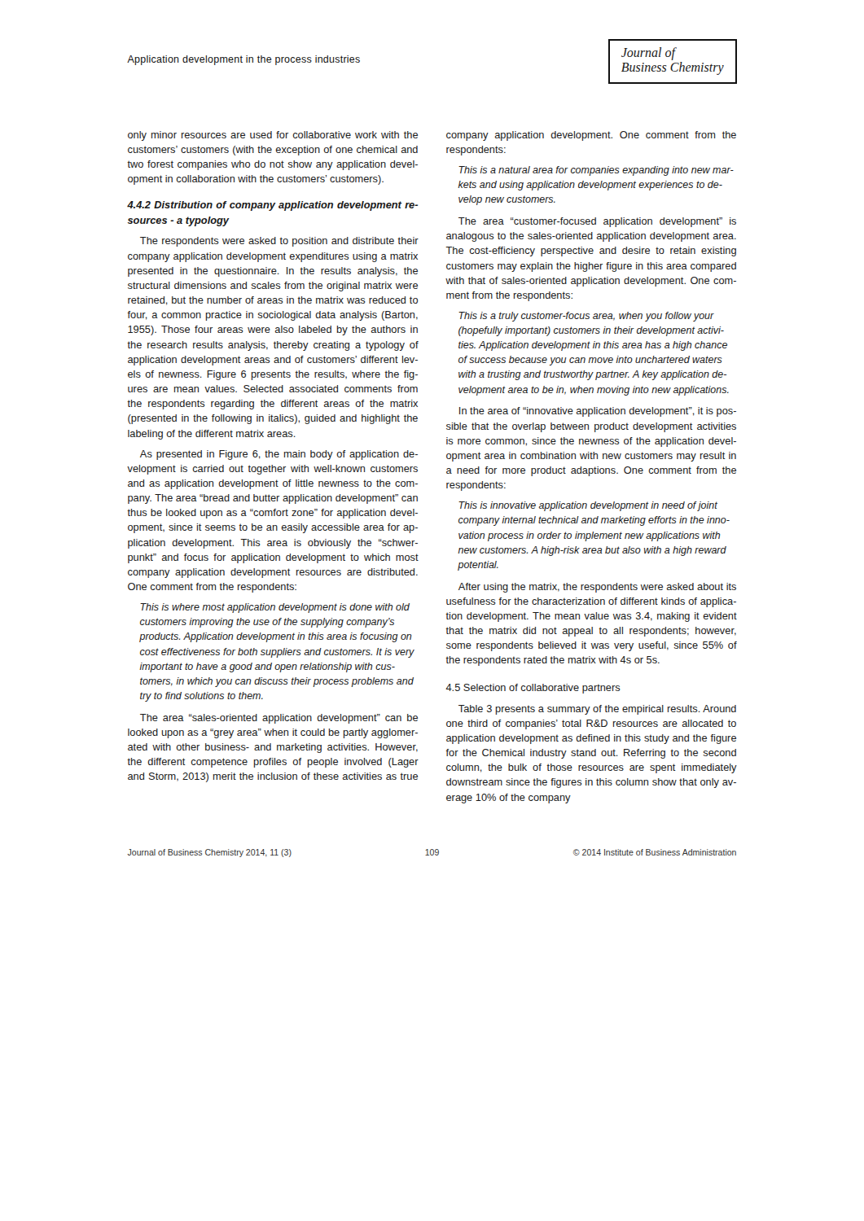Application development in the process industries
Journal of Business Chemistry
only minor resources are used for collaborative work with the customers’ customers (with the exception of one chemical and two forest companies who do not show any application development in collaboration with the customers’ customers).
4.4.2 Distribution of company application development resources - a typology
The respondents were asked to position and distribute their company application development expenditures using a matrix presented in the questionnaire. In the results analysis, the structural dimensions and scales from the original matrix were retained, but the number of areas in the matrix was reduced to four, a common practice in sociological data analysis (Barton, 1955). Those four areas were also labeled by the authors in the research results analysis, thereby creating a typology of application development areas and of customers’ different levels of newness. Figure 6 presents the results, where the figures are mean values. Selected associated comments from the respondents regarding the different areas of the matrix (presented in the following in italics), guided and highlight the labeling of the different matrix areas.
As presented in Figure 6, the main body of application development is carried out together with well-known customers and as application development of little newness to the company. The area “bread and butter application development” can thus be looked upon as a “comfort zone” for application development, since it seems to be an easily accessible area for application development. This area is obviously the “schwerpunkt” and focus for application development to which most company application development resources are distributed. One comment from the respondents:
This is where most application development is done with old customers improving the use of the supplying company’s products. Application development in this area is focusing on cost effectiveness for both suppliers and customers. It is very important to have a good and open relationship with customers, in which you can discuss their process problems and try to find solutions to them.
The area “sales-oriented application development” can be looked upon as a “grey area” when it could be partly agglomerated with other business- and marketing activities. However, the different competence profiles of people involved (Lager and Storm, 2013) merit the inclusion of these activities as true company application development. One comment from the respondents:
This is a natural area for companies expanding into new markets and using application development experiences to develop new customers.
The area “customer-focused application development” is analogous to the sales-oriented application development area. The cost-efficiency perspective and desire to retain existing customers may explain the higher figure in this area compared with that of sales-oriented application development. One comment from the respondents:
This is a truly customer-focus area, when you follow your (hopefully important) customers in their development activities. Application development in this area has a high chance of success because you can move into unchartered waters with a trusting and trustworthy partner. A key application development area to be in, when moving into new applications.
In the area of “innovative application development”, it is possible that the overlap between product development activities is more common, since the newness of the application development area in combination with new customers may result in a need for more product adaptions. One comment from the respondents:
This is innovative application development in need of joint company internal technical and marketing efforts in the innovation process in order to implement new applications with new customers. A high-risk area but also with a high reward potential.
After using the matrix, the respondents were asked about its usefulness for the characterization of different kinds of application development. The mean value was 3.4, making it evident that the matrix did not appeal to all respondents; however, some respondents believed it was very useful, since 55% of the respondents rated the matrix with 4s or 5s.
4.5 Selection of collaborative partners
Table 3 presents a summary of the empirical results. Around one third of companies’ total R&D resources are allocated to application development as defined in this study and the figure for the Chemical industry stand out. Referring to the second column, the bulk of those resources are spent immediately downstream since the figures in this column show that only average 10% of the company
Journal of Business Chemistry 2014, 11 (3)
109
© 2014 Institute of Business Administration